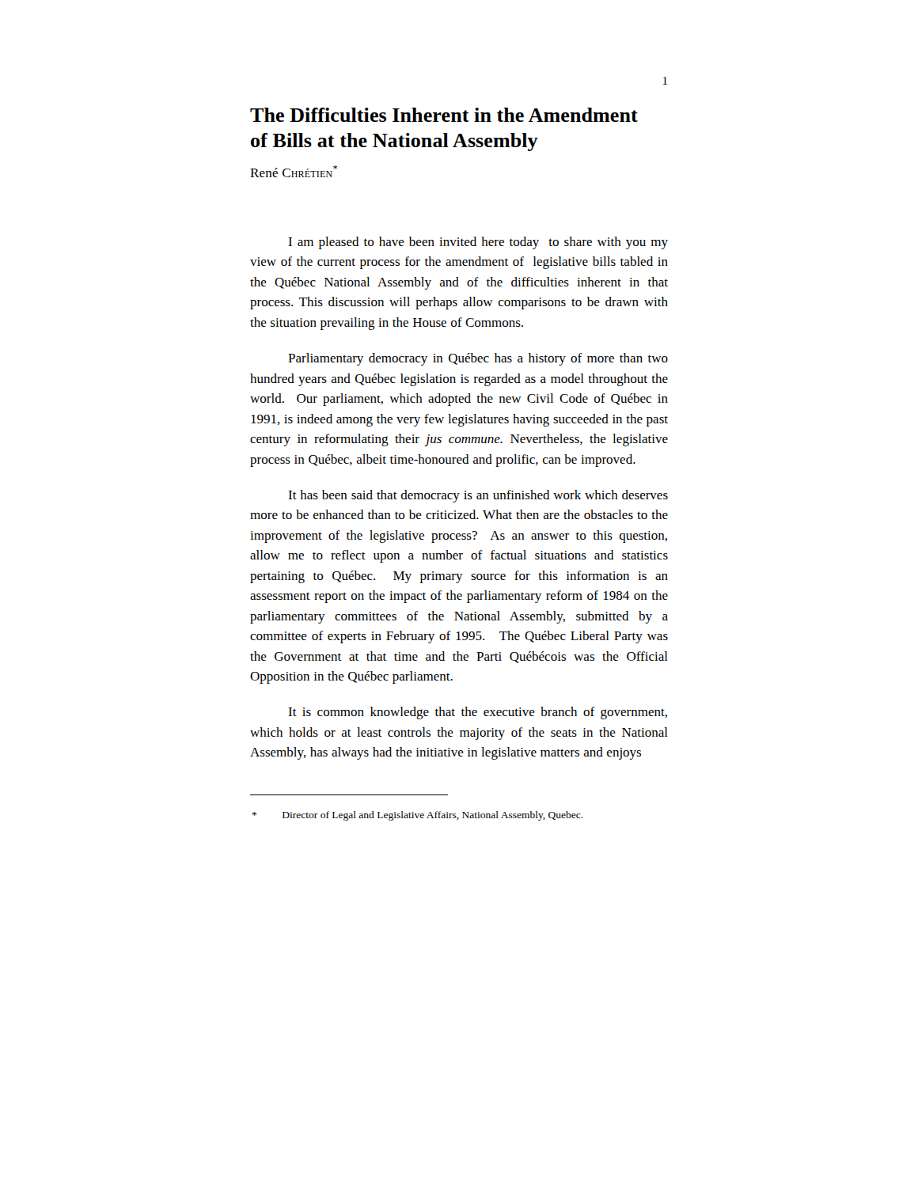1
The Difficulties Inherent in the Amendment
of Bills at the National Assembly
René Chrétien*
I am pleased to have been invited here today to share with you my view of the current process for the amendment of legislative bills tabled in the Québec National Assembly and of the difficulties inherent in that process. This discussion will perhaps allow comparisons to be drawn with the situation prevailing in the House of Commons.
Parliamentary democracy in Québec has a history of more than two hundred years and Québec legislation is regarded as a model throughout the world. Our parliament, which adopted the new Civil Code of Québec in 1991, is indeed among the very few legislatures having succeeded in the past century in reformulating their jus commune. Nevertheless, the legislative process in Québec, albeit time-honoured and prolific, can be improved.
It has been said that democracy is an unfinished work which deserves more to be enhanced than to be criticized. What then are the obstacles to the improvement of the legislative process? As an answer to this question, allow me to reflect upon a number of factual situations and statistics pertaining to Québec. My primary source for this information is an assessment report on the impact of the parliamentary reform of 1984 on the parliamentary committees of the National Assembly, submitted by a committee of experts in February of 1995. The Québec Liberal Party was the Government at that time and the Parti Québécois was the Official Opposition in the Québec parliament.
It is common knowledge that the executive branch of government, which holds or at least controls the majority of the seats in the National Assembly, has always had the initiative in legislative matters and enjoys
* Director of Legal and Legislative Affairs, National Assembly, Quebec.